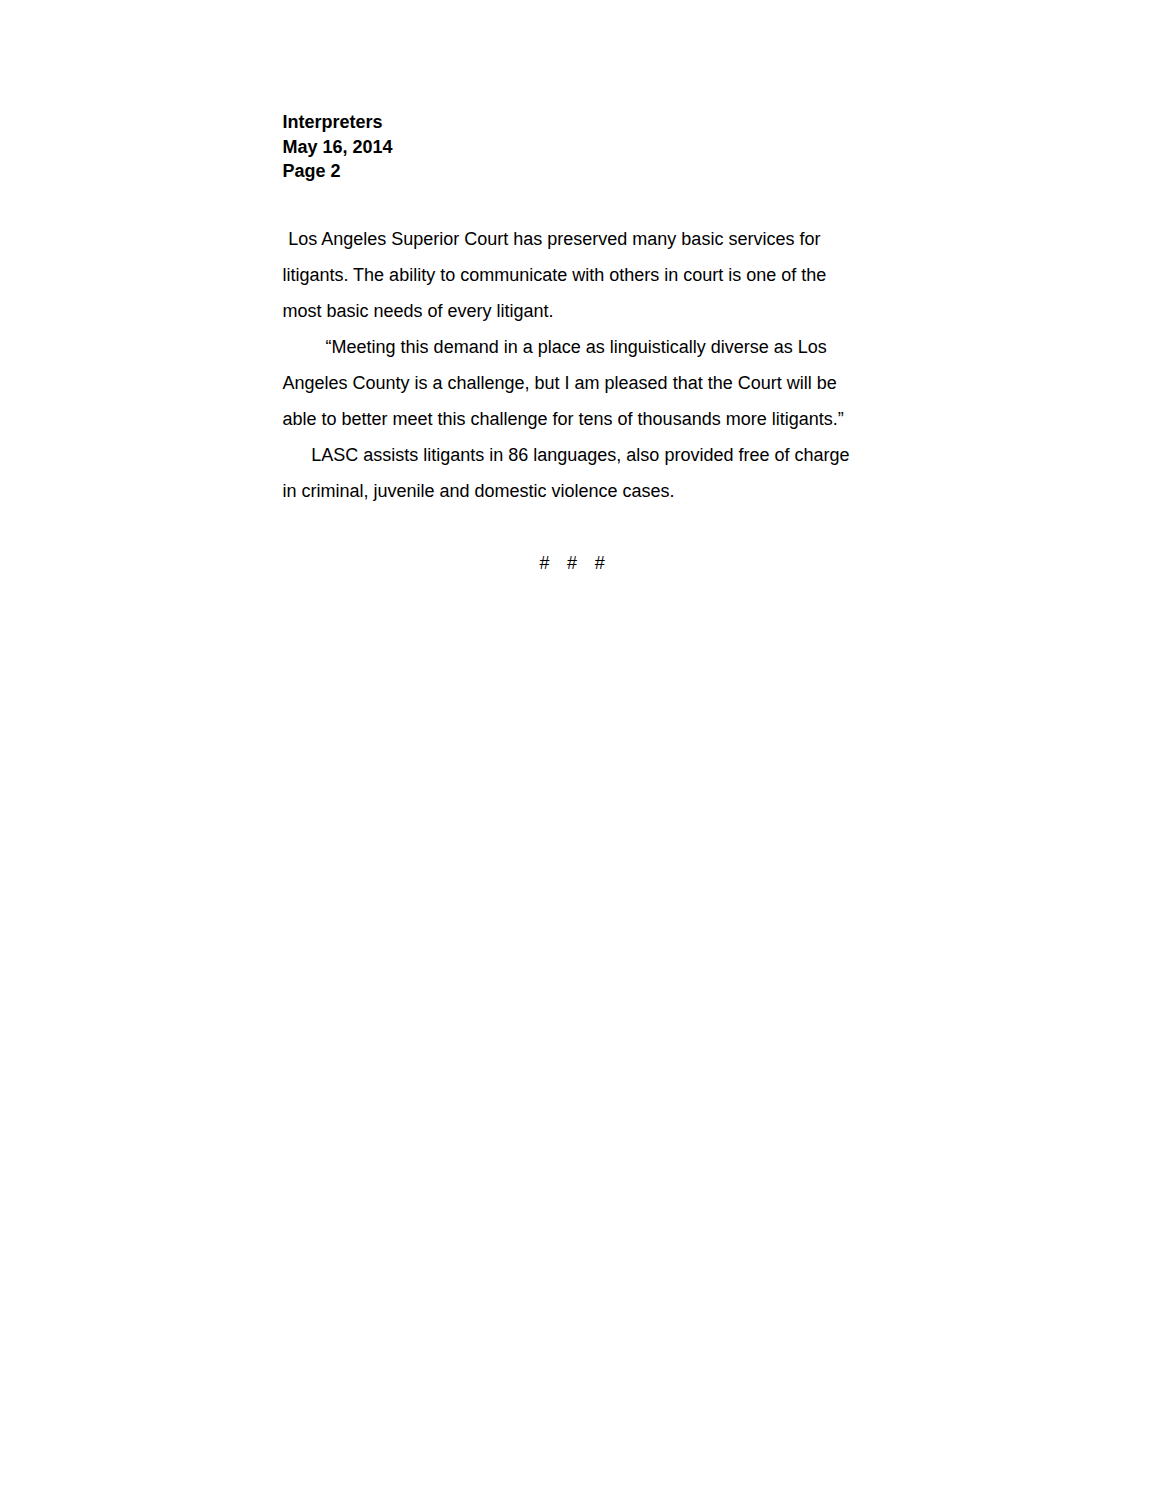Interpreters
May 16, 2014
Page 2
Los Angeles Superior Court has preserved many basic services for litigants. The ability to communicate with others in court is one of the most basic needs of every litigant.
“Meeting this demand in a place as linguistically diverse as Los Angeles County is a challenge, but I am pleased that the Court will be able to better meet this challenge for tens of thousands more litigants.”
LASC assists litigants in 86 languages, also provided free of charge in criminal, juvenile and domestic violence cases.
# # #